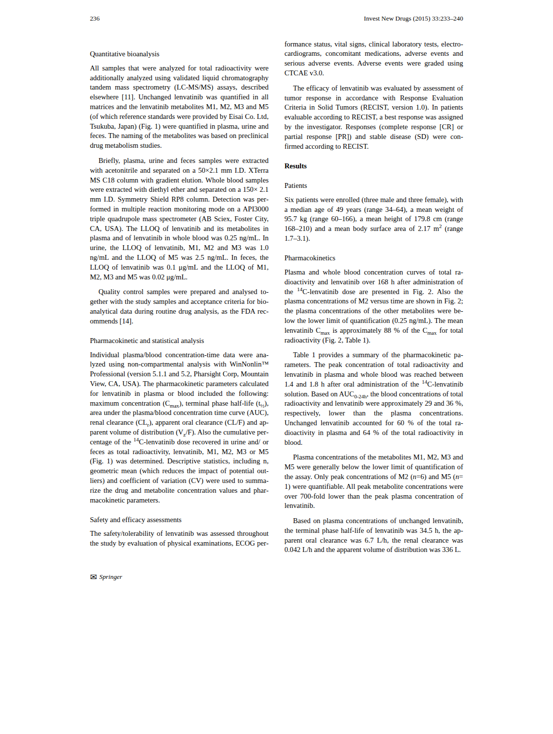236 Invest New Drugs (2015) 33:233–240
Quantitative bioanalysis
All samples that were analyzed for total radioactivity were additionally analyzed using validated liquid chromatography tandem mass spectrometry (LC-MS/MS) assays, described elsewhere [11]. Unchanged lenvatinib was quantified in all matrices and the lenvatinib metabolites M1, M2, M3 and M5 (of which reference standards were provided by Eisai Co. Ltd, Tsukuba, Japan) (Fig. 1) were quantified in plasma, urine and feces. The naming of the metabolites was based on preclinical drug metabolism studies.
Briefly, plasma, urine and feces samples were extracted with acetonitrile and separated on a 50×2.1 mm I.D. XTerra MS C18 column with gradient elution. Whole blood samples were extracted with diethyl ether and separated on a 150× 2.1 mm I.D. Symmetry Shield RP8 column. Detection was performed in multiple reaction monitoring mode on a API3000 triple quadrupole mass spectrometer (AB Sciex, Foster City, CA, USA). The LLOQ of lenvatinib and its metabolites in plasma and of lenvatinib in whole blood was 0.25 ng/mL. In urine, the LLOQ of lenvatinib, M1, M2 and M3 was 1.0 ng/mL and the LLOQ of M5 was 2.5 ng/mL. In feces, the LLOQ of lenvatinib was 0.1 μg/mL and the LLOQ of M1, M2, M3 and M5 was 0.02 μg/mL.
Quality control samples were prepared and analysed together with the study samples and acceptance criteria for bioanalytical data during routine drug analysis, as the FDA recommends [14].
Pharmacokinetic and statistical analysis
Individual plasma/blood concentration-time data were analyzed using non-compartmental analysis with WinNonlin™ Professional (version 5.1.1 and 5.2, Pharsight Corp, Mountain View, CA, USA). The pharmacokinetic parameters calculated for lenvatinib in plasma or blood included the following: maximum concentration (Cmax), terminal phase half-life (t½), area under the plasma/blood concentration time curve (AUC), renal clearance (CLr), apparent oral clearance (CL/F) and apparent volume of distribution (Vz/F). Also the cumulative percentage of the 14C-lenvatinib dose recovered in urine and/ or feces as total radioactivity, lenvatinib, M1, M2, M3 or M5 (Fig. 1) was determined. Descriptive statistics, including n, geometric mean (which reduces the impact of potential outliers) and coefficient of variation (CV) were used to summarize the drug and metabolite concentration values and pharmacokinetic parameters.
Safety and efficacy assessments
The safety/tolerability of lenvatinib was assessed throughout the study by evaluation of physical examinations, ECOG performance status, vital signs, clinical laboratory tests, electrocardiograms, concomitant medications, adverse events and serious adverse events. Adverse events were graded using CTCAE v3.0.
The efficacy of lenvatinib was evaluated by assessment of tumor response in accordance with Response Evaluation Criteria in Solid Tumors (RECIST, version 1.0). In patients evaluable according to RECIST, a best response was assigned by the investigator. Responses (complete response [CR] or partial response [PR]) and stable disease (SD) were confirmed according to RECIST.
Results
Patients
Six patients were enrolled (three male and three female), with a median age of 49 years (range 34–64), a mean weight of 95.7 kg (range 60–166), a mean height of 179.8 cm (range 168–210) and a mean body surface area of 2.17 m2 (range 1.7–3.1).
Pharmacokinetics
Plasma and whole blood concentration curves of total radioactivity and lenvatinib over 168 h after administration of the 14C-lenvatinib dose are presented in Fig. 2. Also the plasma concentrations of M2 versus time are shown in Fig. 2; the plasma concentrations of the other metabolites were below the lower limit of quantification (0.25 ng/mL). The mean lenvatinib Cmax is approximately 88 % of the Cmax for total radioactivity (Fig. 2, Table 1).
Table 1 provides a summary of the pharmacokinetic parameters. The peak concentration of total radioactivity and lenvatinib in plasma and whole blood was reached between 1.4 and 1.8 h after oral administration of the 14C-lenvatinib solution. Based on AUC0-24h, the blood concentrations of total radioactivity and lenvatinib were approximately 29 and 36 %, respectively, lower than the plasma concentrations. Unchanged lenvatinib accounted for 60 % of the total radioactivity in plasma and 64 % of the total radioactivity in blood.
Plasma concentrations of the metabolites M1, M2, M3 and M5 were generally below the lower limit of quantification of the assay. Only peak concentrations of M2 (n=6) and M5 (n= 1) were quantifiable. All peak metabolite concentrations were over 700-fold lower than the peak plasma concentration of lenvatinib.
Based on plasma concentrations of unchanged lenvatinib, the terminal phase half-life of lenvatinib was 34.5 h, the apparent oral clearance was 6.7 L/h, the renal clearance was 0.042 L/h and the apparent volume of distribution was 336 L.
✉ Springer